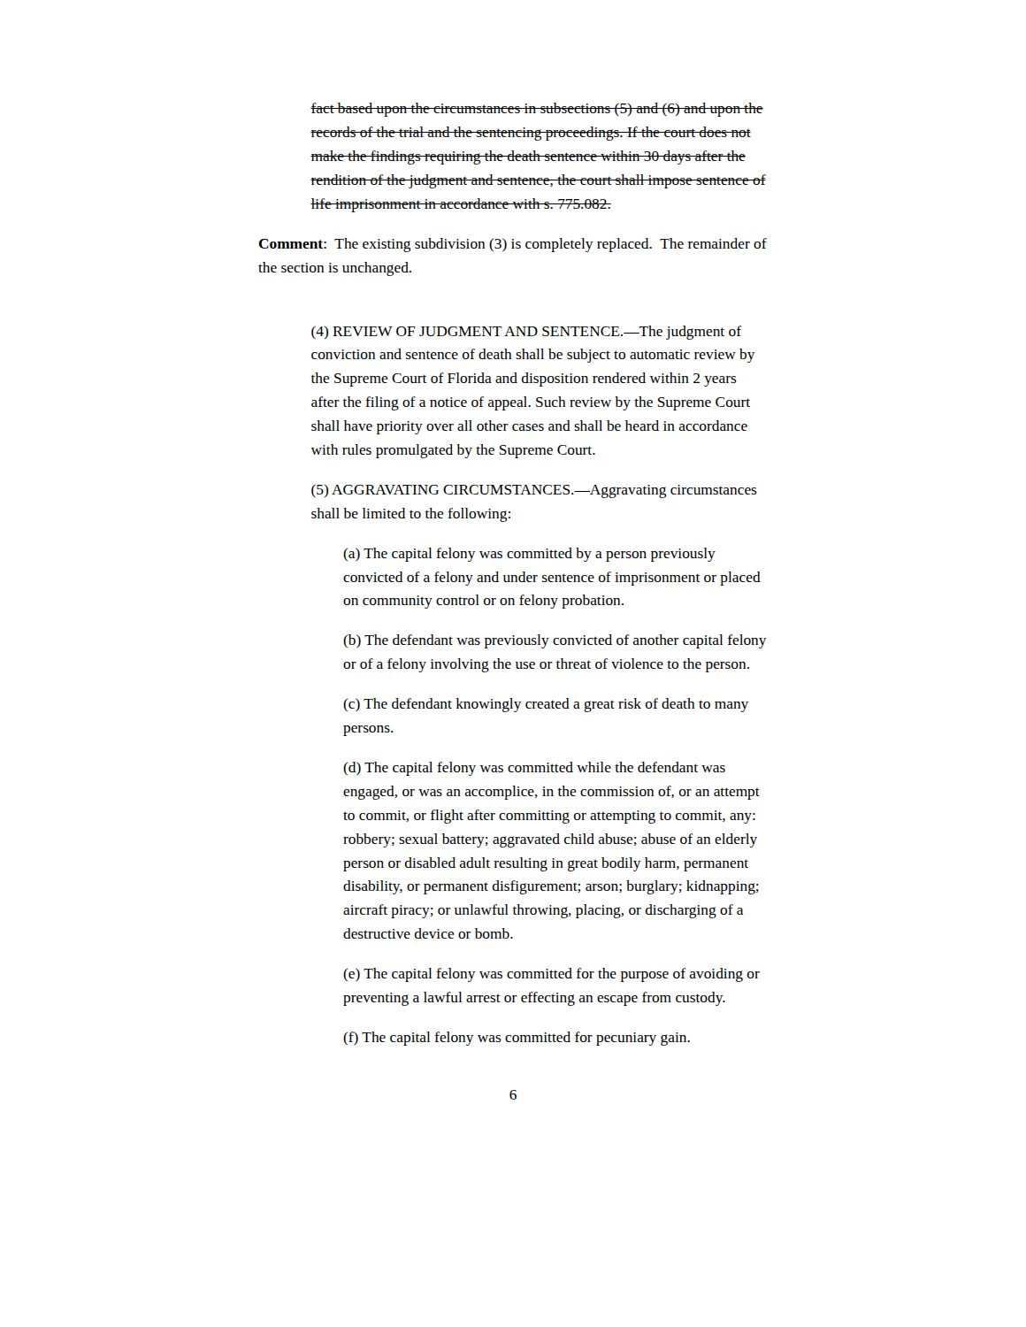fact based upon the circumstances in subsections (5) and (6) and upon the records of the trial and the sentencing proceedings. If the court does not make the findings requiring the death sentence within 30 days after the rendition of the judgment and sentence, the court shall impose sentence of life imprisonment in accordance with s. 775.082.
Comment: The existing subdivision (3) is completely replaced. The remainder of the section is unchanged.
(4) REVIEW OF JUDGMENT AND SENTENCE.—The judgment of conviction and sentence of death shall be subject to automatic review by the Supreme Court of Florida and disposition rendered within 2 years after the filing of a notice of appeal. Such review by the Supreme Court shall have priority over all other cases and shall be heard in accordance with rules promulgated by the Supreme Court.
(5) AGGRAVATING CIRCUMSTANCES.—Aggravating circumstances shall be limited to the following:
(a) The capital felony was committed by a person previously convicted of a felony and under sentence of imprisonment or placed on community control or on felony probation.
(b) The defendant was previously convicted of another capital felony or of a felony involving the use or threat of violence to the person.
(c) The defendant knowingly created a great risk of death to many persons.
(d) The capital felony was committed while the defendant was engaged, or was an accomplice, in the commission of, or an attempt to commit, or flight after committing or attempting to commit, any: robbery; sexual battery; aggravated child abuse; abuse of an elderly person or disabled adult resulting in great bodily harm, permanent disability, or permanent disfigurement; arson; burglary; kidnapping; aircraft piracy; or unlawful throwing, placing, or discharging of a destructive device or bomb.
(e) The capital felony was committed for the purpose of avoiding or preventing a lawful arrest or effecting an escape from custody.
(f) The capital felony was committed for pecuniary gain.
6